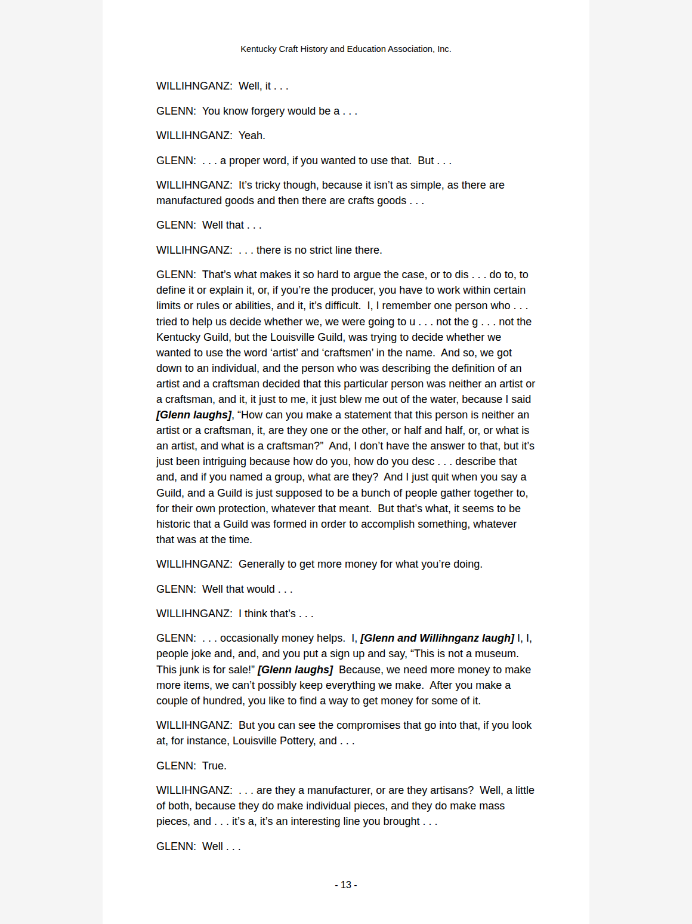Kentucky Craft History and Education Association, Inc.
Willihnganz: Well, it . . .
Glenn: You know forgery would be a . . .
Willihnganz: Yeah.
Glenn: . . . a proper word, if you wanted to use that. But . . .
Willihnganz: It’s tricky though, because it isn’t as simple, as there are manufactured goods and then there are crafts goods . . .
Glenn: Well that . . .
Willihnganz: . . . there is no strict line there.
Glenn: That’s what makes it so hard to argue the case, or to dis . . . do to, to define it or explain it, or, if you’re the producer, you have to work within certain limits or rules or abilities, and it, it’s difficult. I, I remember one person who . . . tried to help us decide whether we, we were going to u . . . not the g . . . not the Kentucky Guild, but the Louisville Guild, was trying to decide whether we wanted to use the word ‘artist’ and ‘craftsmen’ in the name. And so, we got down to an individual, and the person who was describing the definition of an artist and a craftsman decided that this particular person was neither an artist or a craftsman, and it, it just to me, it just blew me out of the water, because I said [Glenn laughs], “How can you make a statement that this person is neither an artist or a craftsman, it, are they one or the other, or half and half, or, or what is an artist, and what is a craftsman?” And, I don’t have the answer to that, but it’s just been intriguing because how do you, how do you desc . . . describe that and, and if you named a group, what are they? And I just quit when you say a Guild, and a Guild is just supposed to be a bunch of people gather together to, for their own protection, whatever that meant. But that’s what, it seems to be historic that a Guild was formed in order to accomplish something, whatever that was at the time.
Willihnganz: Generally to get more money for what you’re doing.
Glenn: Well that would . . .
Willihnganz: I think that’s . . .
Glenn: . . . occasionally money helps. I, [Glenn and Willihnganz laugh] I, I, people joke and, and, and you put a sign up and say, “This is not a museum. This junk is for sale!” [Glenn laughs] Because, we need more money to make more items, we can’t possibly keep everything we make. After you make a couple of hundred, you like to find a way to get money for some of it.
Willihnganz: But you can see the compromises that go into that, if you look at, for instance, Louisville Pottery, and . . .
Glenn: True.
Willihnganz: . . . are they a manufacturer, or are they artisans? Well, a little of both, because they do make individual pieces, and they do make mass pieces, and . . . it’s a, it’s an interesting line you brought . . .
Glenn: Well . . .
- 13 -